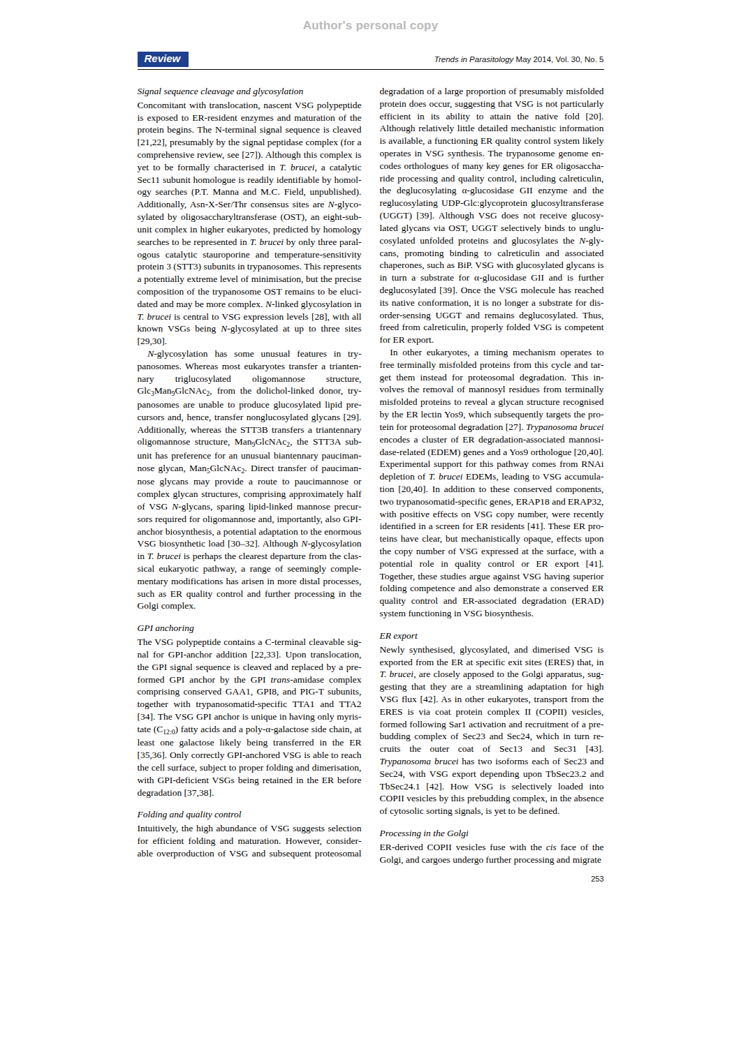Author's personal copy
Review
Trends in Parasitology May 2014, Vol. 30, No. 5
Signal sequence cleavage and glycosylation
Concomitant with translocation, nascent VSG polypeptide is exposed to ER-resident enzymes and maturation of the protein begins. The N-terminal signal sequence is cleaved [21,22], presumably by the signal peptidase complex (for a comprehensive review, see [27]). Although this complex is yet to be formally characterised in T. brucei, a catalytic Sec11 subunit homologue is readily identifiable by homology searches (P.T. Manna and M.C. Field, unpublished). Additionally, Asn-X-Ser/Thr consensus sites are N-glycosylated by oligosaccharyltransferase (OST), an eight-subunit complex in higher eukaryotes, predicted by homology searches to be represented in T. brucei by only three paralogous catalytic stauroporine and temperature-sensitivity protein 3 (STT3) subunits in trypanosomes. This represents a potentially extreme level of minimisation, but the precise composition of the trypanosome OST remains to be elucidated and may be more complex. N-linked glycosylation in T. brucei is central to VSG expression levels [28], with all known VSGs being N-glycosylated at up to three sites [29,30].
N-glycosylation has some unusual features in trypanosomes. Whereas most eukaryotes transfer a triantennary triglucosylated oligomannose structure, Glc3Man9GlcNAc2, from the dolichol-linked donor, trypanosomes are unable to produce glucosylated lipid precursors and, hence, transfer nonglucosylated glycans [29]. Additionally, whereas the STT3B transfers a triantennary oligomannose structure, Man9GlcNAc2, the STT3A subunit has preference for an unusual biantennary paucimannose glycan, Man5GlcNAc2. Direct transfer of paucimannose glycans may provide a route to paucimannose or complex glycan structures, comprising approximately half of VSG N-glycans, sparing lipid-linked mannose precursors required for oligomannose and, importantly, also GPI-anchor biosynthesis, a potential adaptation to the enormous VSG biosynthetic load [30–32]. Although N-glycosylation in T. brucei is perhaps the clearest departure from the classical eukaryotic pathway, a range of seemingly complementary modifications has arisen in more distal processes, such as ER quality control and further processing in the Golgi complex.
GPI anchoring
The VSG polypeptide contains a C-terminal cleavable signal for GPI-anchor addition [22,33]. Upon translocation, the GPI signal sequence is cleaved and replaced by a preformed GPI anchor by the GPI trans-amidase complex comprising conserved GAA1, GPI8, and PIG-T subunits, together with trypanosomatid-specific TTA1 and TTA2 [34]. The VSG GPI anchor is unique in having only myristate (C12:0) fatty acids and a poly-α-galactose side chain, at least one galactose likely being transferred in the ER [35,36]. Only correctly GPI-anchored VSG is able to reach the cell surface, subject to proper folding and dimerisation, with GPI-deficient VSGs being retained in the ER before degradation [37,38].
Folding and quality control
Intuitively, the high abundance of VSG suggests selection for efficient folding and maturation. However, considerable overproduction of VSG and subsequent proteosomal degradation of a large proportion of presumably misfolded protein does occur, suggesting that VSG is not particularly efficient in its ability to attain the native fold [20]. Although relatively little detailed mechanistic information is available, a functioning ER quality control system likely operates in VSG synthesis. The trypanosome genome encodes orthologues of many key genes for ER oligosaccharide processing and quality control, including calreticulin, the deglucosylating α-glucosidase GII enzyme and the reglucosylating UDP-Glc:glycoprotein glucosyltransferase (UGGT) [39]. Although VSG does not receive glucosylated glycans via OST, UGGT selectively binds to unglucosylated unfolded proteins and glucosylates the N-glycans, promoting binding to calreticulin and associated chaperones, such as BiP. VSG with glucosylated glycans is in turn a substrate for α-glucosidase GII and is further deglucosylated [39]. Once the VSG molecule has reached its native conformation, it is no longer a substrate for disorder-sensing UGGT and remains deglucosylated. Thus, freed from calreticulin, properly folded VSG is competent for ER export.
In other eukaryotes, a timing mechanism operates to free terminally misfolded proteins from this cycle and target them instead for proteosomal degradation. This involves the removal of mannosyl residues from terminally misfolded proteins to reveal a glycan structure recognised by the ER lectin Yos9, which subsequently targets the protein for proteosomal degradation [27]. Trypanosoma brucei encodes a cluster of ER degradation-associated mannosidase-related (EDEM) genes and a Yos9 orthologue [20,40]. Experimental support for this pathway comes from RNAi depletion of T. brucei EDEMs, leading to VSG accumulation [20,40]. In addition to these conserved components, two trypanosomatid-specific genes, ERAP18 and ERAP32, with positive effects on VSG copy number, were recently identified in a screen for ER residents [41]. These ER proteins have clear, but mechanistically opaque, effects upon the copy number of VSG expressed at the surface, with a potential role in quality control or ER export [41]. Together, these studies argue against VSG having superior folding competence and also demonstrate a conserved ER quality control and ER-associated degradation (ERAD) system functioning in VSG biosynthesis.
ER export
Newly synthesised, glycosylated, and dimerised VSG is exported from the ER at specific exit sites (ERES) that, in T. brucei, are closely apposed to the Golgi apparatus, suggesting that they are a streamlining adaptation for high VSG flux [42]. As in other eukaryotes, transport from the ERES is via coat protein complex II (COPII) vesicles, formed following Sar1 activation and recruitment of a prebudding complex of Sec23 and Sec24, which in turn recruits the outer coat of Sec13 and Sec31 [43]. Trypanosoma brucei has two isoforms each of Sec23 and Sec24, with VSG export depending upon TbSec23.2 and TbSec24.1 [42]. How VSG is selectively loaded into COPII vesicles by this prebudding complex, in the absence of cytosolic sorting signals, is yet to be defined.
Processing in the Golgi
ER-derived COPII vesicles fuse with the cis face of the Golgi, and cargoes undergo further processing and migrate
253